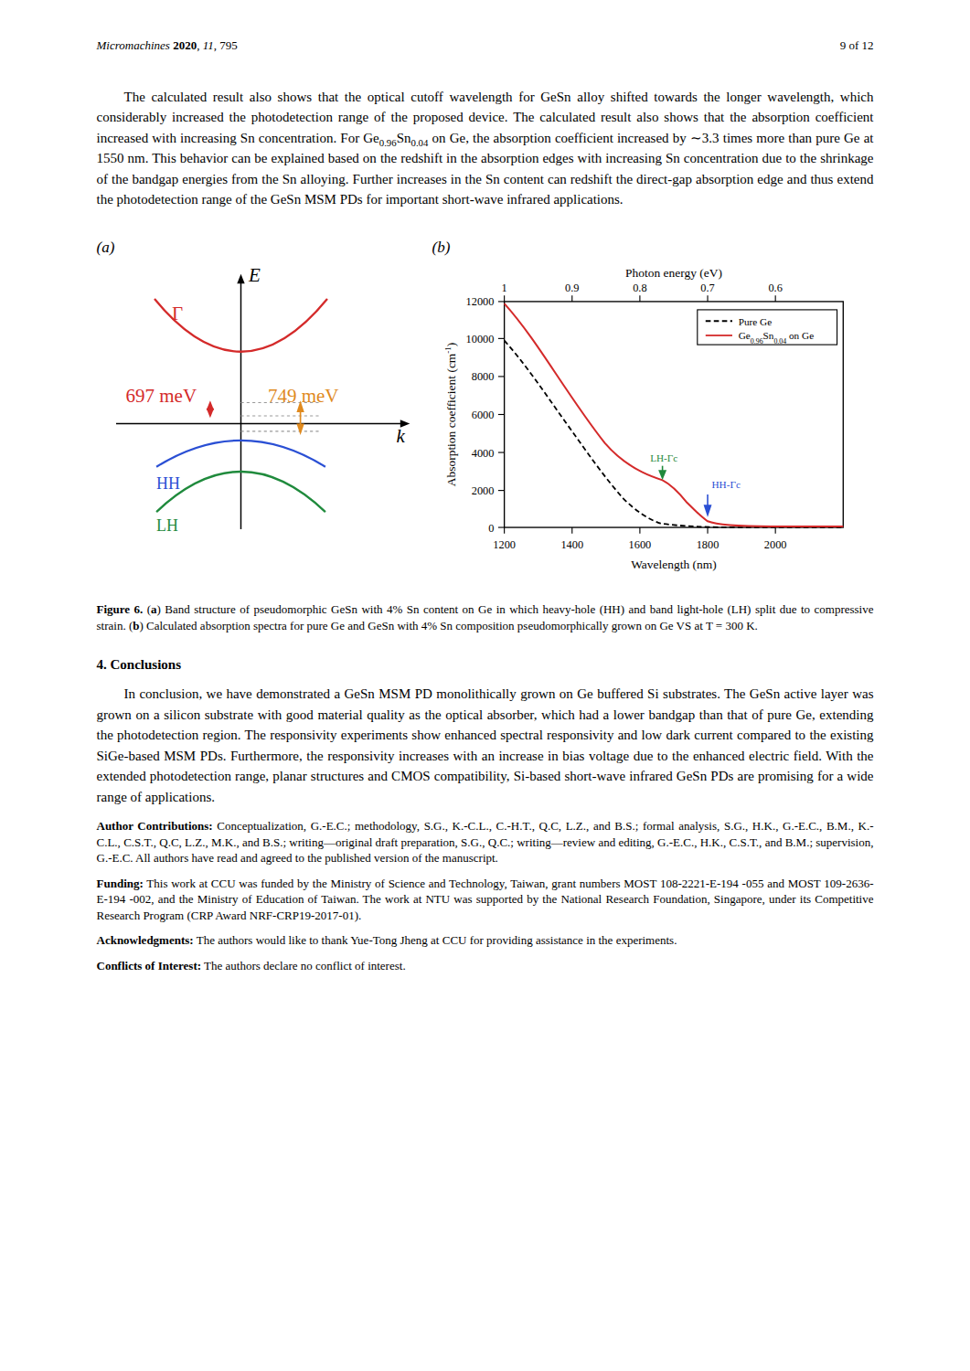Micromachines 2020, 11, 795
9 of 12
The calculated result also shows that the optical cutoff wavelength for GeSn alloy shifted towards the longer wavelength, which considerably increased the photodetection range of the proposed device. The calculated result also shows that the absorption coefficient increased with increasing Sn concentration. For Ge0.96Sn0.04 on Ge, the absorption coefficient increased by ∼3.3 times more than pure Ge at 1550 nm. This behavior can be explained based on the redshift in the absorption edges with increasing Sn concentration due to the shrinkage of the bandgap energies from the Sn alloying. Further increases in the Sn content can redshift the direct-gap absorption edge and thus extend the photodetection range of the GeSn MSM PDs for important short-wave infrared applications.
(a)
E k Γ HH LH 697 meV 749 meV
(b)
Photon energy (eV) 1 0.9 0.8 0.7 0.6 12000 10000 8000 6000 4000 2000 0 Absorption coefficient (cm-1) 1200 1400 1600 1800 2000 Wavelength (nm) Pure Ge Ge0.96Sn0.04 on Ge LH-Γc HH-Γc
Figure 6. (a) Band structure of pseudomorphic GeSn with 4% Sn content on Ge in which heavy-hole (HH) and band light-hole (LH) split due to compressive strain. (b) Calculated absorption spectra for pure Ge and GeSn with 4% Sn composition pseudomorphically grown on Ge VS at T = 300 K.
4. Conclusions
In conclusion, we have demonstrated a GeSn MSM PD monolithically grown on Ge buffered Si substrates. The GeSn active layer was grown on a silicon substrate with good material quality as the optical absorber, which had a lower bandgap than that of pure Ge, extending the photodetection region. The responsivity experiments show enhanced spectral responsivity and low dark current compared to the existing SiGe-based MSM PDs. Furthermore, the responsivity increases with an increase in bias voltage due to the enhanced electric field. With the extended photodetection range, planar structures and CMOS compatibility, Si-based short-wave infrared GeSn PDs are promising for a wide range of applications.
Author Contributions: Conceptualization, G.-E.C.; methodology, S.G., K.-C.L., C.-H.T., Q.C, L.Z., and B.S.; formal analysis, S.G., H.K., G.-E.C., B.M., K.-C.L., C.S.T., Q.C, L.Z., M.K., and B.S.; writing—original draft preparation, S.G., Q.C.; writing—review and editing, G.-E.C., H.K., C.S.T., and B.M.; supervision, G.-E.C. All authors have read and agreed to the published version of the manuscript.
Funding: This work at CCU was funded by the Ministry of Science and Technology, Taiwan, grant numbers MOST 108-2221-E-194 -055 and MOST 109-2636-E-194 -002, and the Ministry of Education of Taiwan. The work at NTU was supported by the National Research Foundation, Singapore, under its Competitive Research Program (CRP Award NRF-CRP19-2017-01).
Acknowledgments: The authors would like to thank Yue-Tong Jheng at CCU for providing assistance in the experiments.
Conflicts of Interest: The authors declare no conflict of interest.